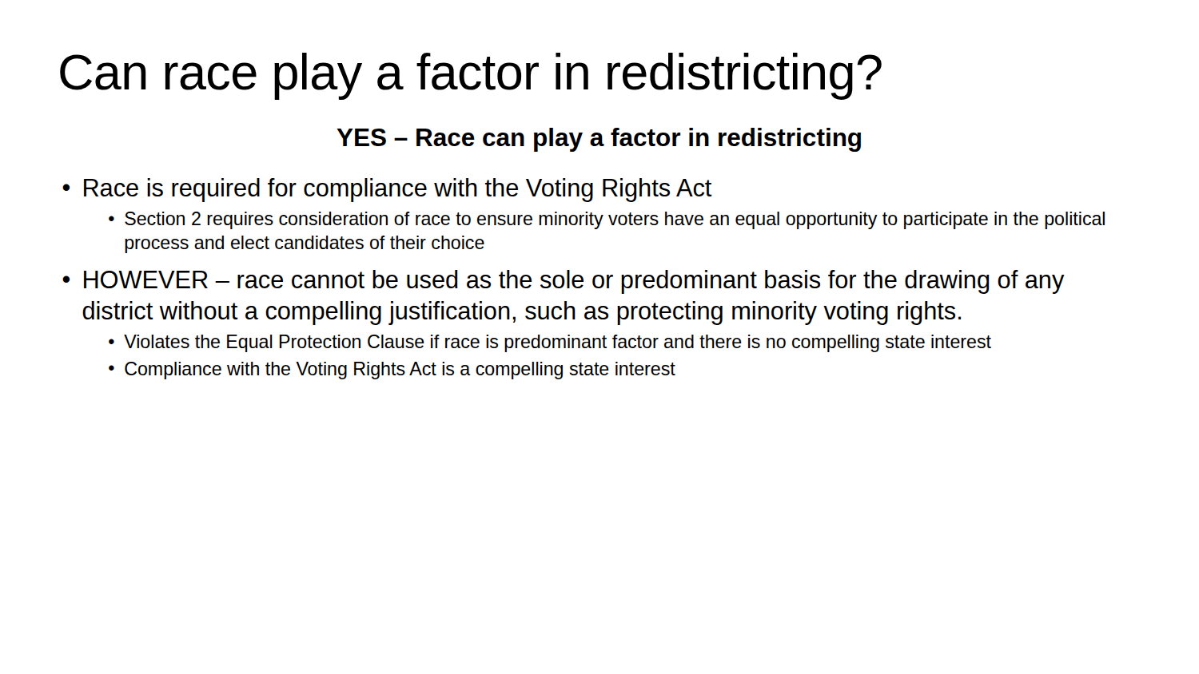Can race play a factor in redistricting?
YES – Race can play a factor in redistricting
Race is required for compliance with the Voting Rights Act
Section 2 requires consideration of race to ensure minority voters have an equal opportunity to participate in the political process and elect candidates of their choice
HOWEVER – race cannot be used as the sole or predominant basis for the drawing of any district without a compelling justification, such as protecting minority voting rights.
Violates the Equal Protection Clause if race is predominant factor and there is no compelling state interest
Compliance with the Voting Rights Act is a compelling state interest